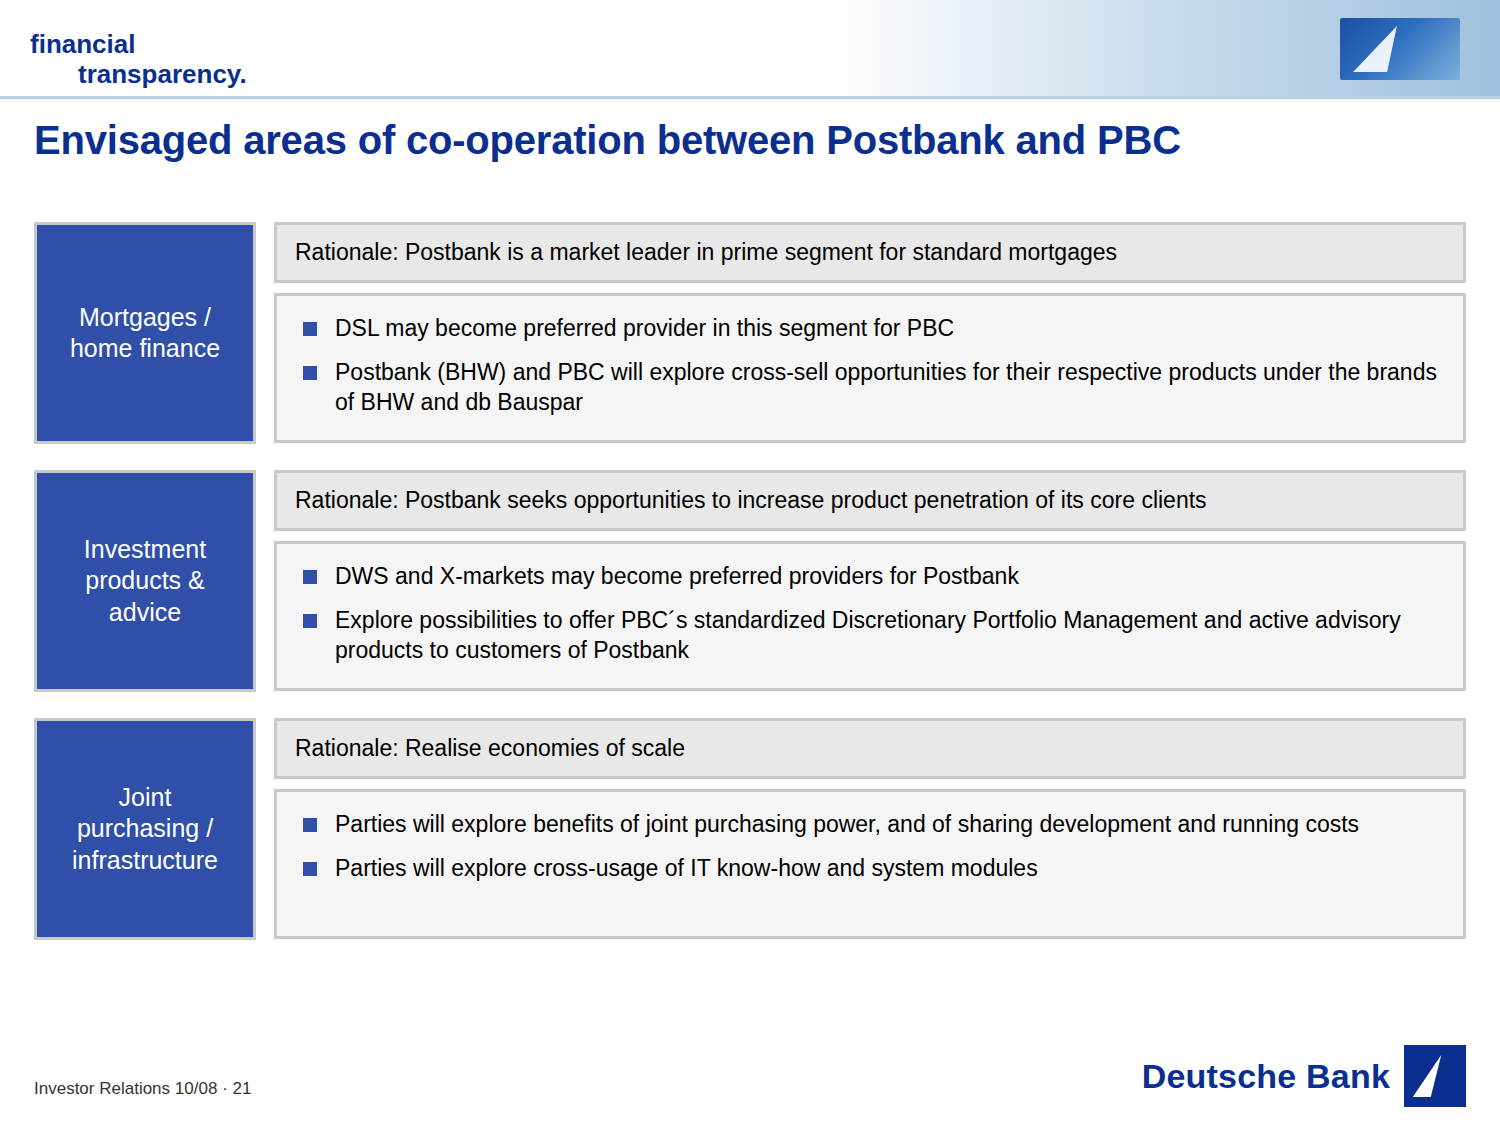financial transparency.
Envisaged areas of co-operation between Postbank and PBC
Mortgages /
home finance
Rationale: Postbank is a market leader in prime segment for standard mortgages
DSL may become preferred provider in this segment for PBC
Postbank (BHW) and PBC will explore cross-sell opportunities for their respective products under the brands of BHW and db Bauspar
Investment
products &
advice
Rationale: Postbank seeks opportunities to increase product penetration of its core clients
DWS and X-markets may become preferred providers for Postbank
Explore possibilities to offer PBC´s standardized Discretionary Portfolio Management and active advisory products to customers of Postbank
Joint
purchasing /
infrastructure
Rationale: Realise economies of scale
Parties will explore benefits of joint purchasing power, and of sharing development and running costs
Parties will explore cross-usage of IT know-how and system modules
Investor Relations 10/08 · 21
Deutsche Bank